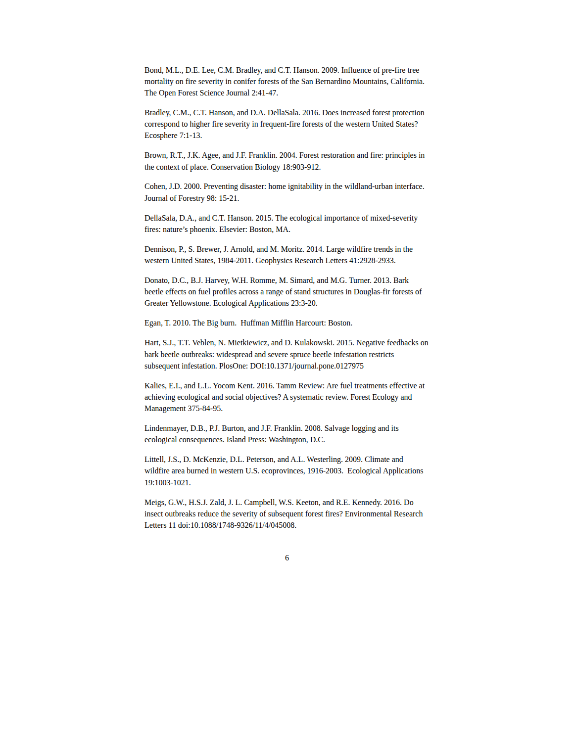Bond, M.L., D.E. Lee, C.M. Bradley, and C.T. Hanson. 2009. Influence of pre-fire tree mortality on fire severity in conifer forests of the San Bernardino Mountains, California. The Open Forest Science Journal 2:41-47.
Bradley, C.M., C.T. Hanson, and D.A. DellaSala. 2016. Does increased forest protection correspond to higher fire severity in frequent-fire forests of the western United States? Ecosphere 7:1-13.
Brown, R.T., J.K. Agee, and J.F. Franklin. 2004. Forest restoration and fire: principles in the context of place. Conservation Biology 18:903-912.
Cohen, J.D. 2000. Preventing disaster: home ignitability in the wildland-urban interface. Journal of Forestry 98: 15-21.
DellaSala, D.A., and C.T. Hanson. 2015. The ecological importance of mixed-severity fires: nature’s phoenix. Elsevier: Boston, MA.
Dennison, P., S. Brewer, J. Arnold, and M. Moritz. 2014. Large wildfire trends in the western United States, 1984-2011. Geophysics Research Letters 41:2928-2933.
Donato, D.C., B.J. Harvey, W.H. Romme, M. Simard, and M.G. Turner. 2013. Bark beetle effects on fuel profiles across a range of stand structures in Douglas-fir forests of Greater Yellowstone. Ecological Applications 23:3-20.
Egan, T. 2010. The Big burn. Huffman Mifflin Harcourt: Boston.
Hart, S.J., T.T. Veblen, N. Mietkiewicz, and D. Kulakowski. 2015. Negative feedbacks on bark beetle outbreaks: widespread and severe spruce beetle infestation restricts subsequent infestation. PlosOne: DOI:10.1371/journal.pone.0127975
Kalies, E.I., and L.L. Yocom Kent. 2016. Tamm Review: Are fuel treatments effective at achieving ecological and social objectives? A systematic review. Forest Ecology and Management 375-84-95.
Lindenmayer, D.B., P.J. Burton, and J.F. Franklin. 2008. Salvage logging and its ecological consequences. Island Press: Washington, D.C.
Littell, J.S., D. McKenzie, D.L. Peterson, and A.L. Westerling. 2009. Climate and wildfire area burned in western U.S. ecoprovinces, 1916-2003. Ecological Applications 19:1003-1021.
Meigs, G.W., H.S.J. Zald, J. L. Campbell, W.S. Keeton, and R.E. Kennedy. 2016. Do insect outbreaks reduce the severity of subsequent forest fires? Environmental Research Letters 11 doi:10.1088/1748-9326/11/4/045008.
6